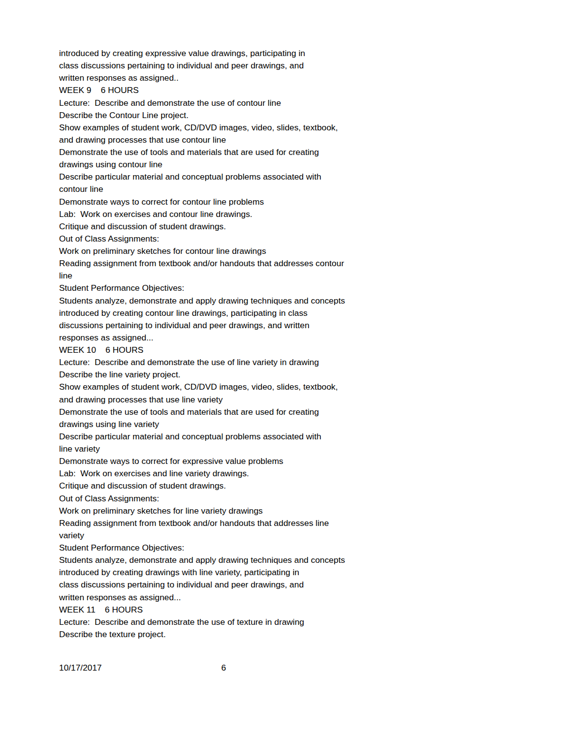introduced by creating expressive value drawings, participating in
class discussions pertaining to individual and peer drawings, and
written responses as assigned..
WEEK 9 6 HOURS
Lecture: Describe and demonstrate the use of contour line
Describe the Contour Line project.
Show examples of student work, CD/DVD images, video, slides, textbook,
and drawing processes that use contour line
Demonstrate the use of tools and materials that are used for creating
drawings using contour line
Describe particular material and conceptual problems associated with
contour line
Demonstrate ways to correct for contour line problems
Lab: Work on exercises and contour line drawings.
Critique and discussion of student drawings.
Out of Class Assignments:
Work on preliminary sketches for contour line drawings
Reading assignment from textbook and/or handouts that addresses contour
line
Student Performance Objectives:
Students analyze, demonstrate and apply drawing techniques and concepts
introduced by creating contour line drawings, participating in class
discussions pertaining to individual and peer drawings, and written
responses as assigned...
WEEK 10 6 HOURS
Lecture: Describe and demonstrate the use of line variety in drawing
Describe the line variety project.
Show examples of student work, CD/DVD images, video, slides, textbook,
and drawing processes that use line variety
Demonstrate the use of tools and materials that are used for creating
drawings using line variety
Describe particular material and conceptual problems associated with
line variety
Demonstrate ways to correct for expressive value problems
Lab: Work on exercises and line variety drawings.
Critique and discussion of student drawings.
Out of Class Assignments:
Work on preliminary sketches for line variety drawings
Reading assignment from textbook and/or handouts that addresses line
variety
Student Performance Objectives:
Students analyze, demonstrate and apply drawing techniques and concepts
introduced by creating drawings with line variety, participating in
class discussions pertaining to individual and peer drawings, and
written responses as assigned...
WEEK 11 6 HOURS
Lecture: Describe and demonstrate the use of texture in drawing
Describe the texture project.
10/17/2017 6